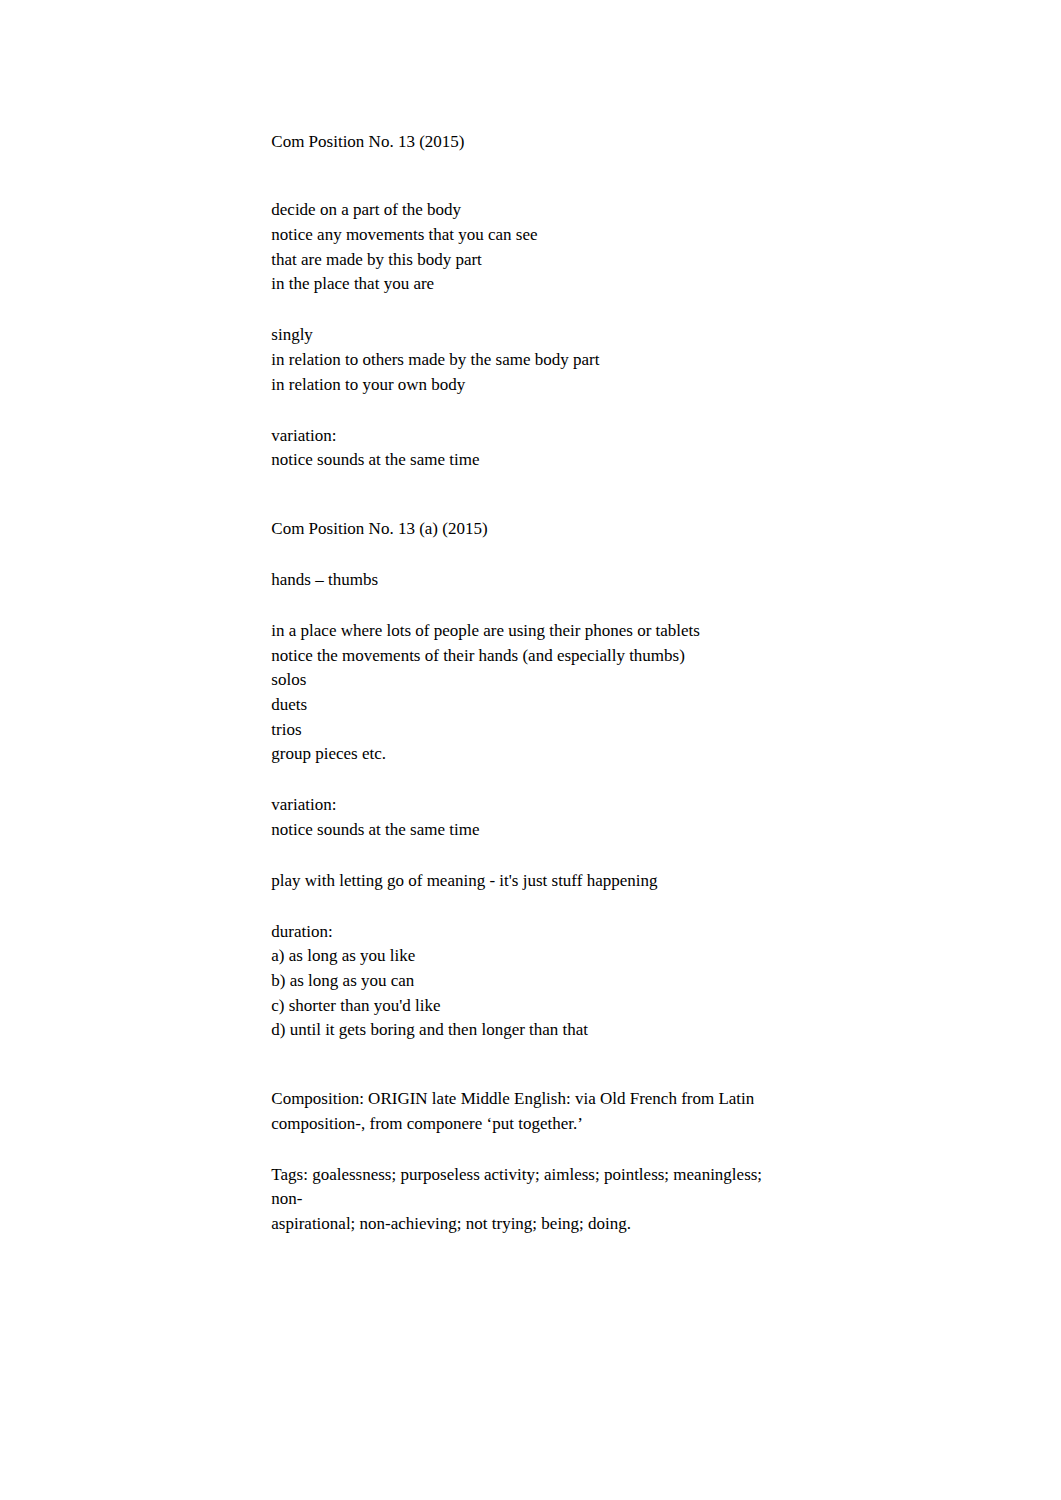Com Position No. 13 (2015)
decide on a part of the body
notice any movements that you can see
that are made by this body part
in the place that you are
singly
in relation to others made by the same body part
in relation to your own body
variation:
notice sounds at the same time
Com Position No. 13 (a) (2015)
hands – thumbs
in a place where lots of people are using their phones or tablets
notice the movements of their hands (and especially thumbs)
solos
duets
trios
group pieces etc.
variation:
notice sounds at the same time
play with letting go of meaning - it's just stuff happening
duration:
a) as long as you like
b) as long as you can
c) shorter than you'd like
d) until it gets boring and then longer than that
Composition: ORIGIN late Middle English: via Old French from Latin
composition-, from componere ‘put together.’
Tags: goalessness; purposeless activity; aimless; pointless; meaningless; non-
aspirational; non-achieving; not trying; being; doing.